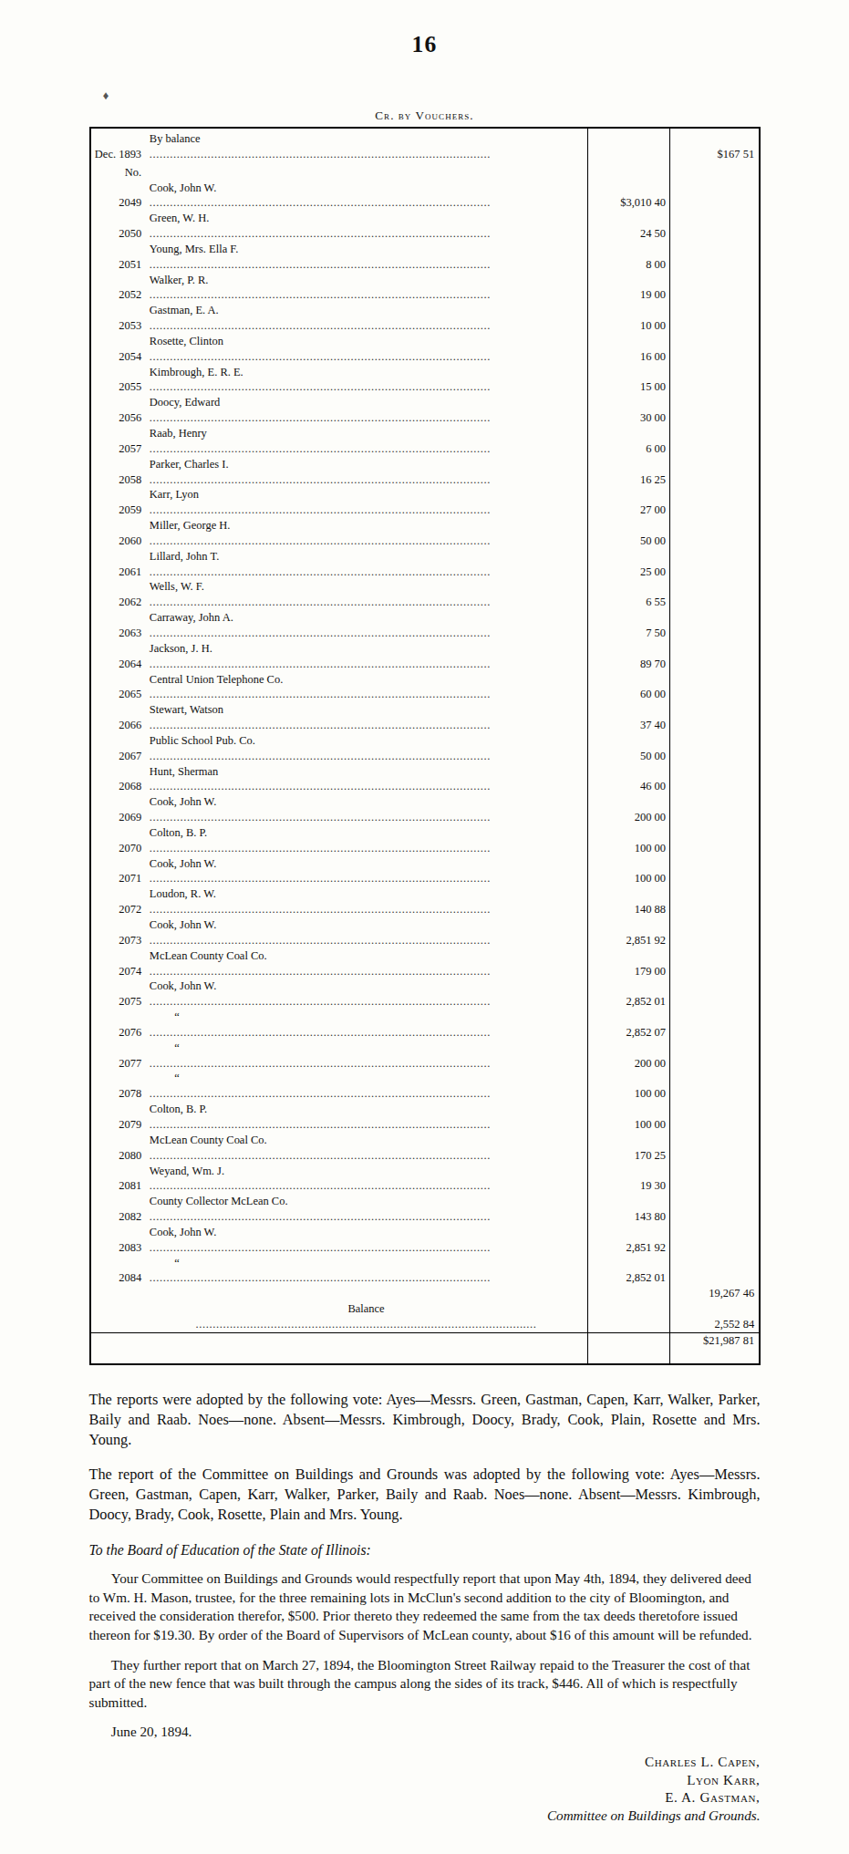16
♦
Cr. by Vouchers.
| Dec. 1893 | By balance | | $167 51 |
| No. | | | |
| 2049 | Cook, John W. | $3,010 40 | |
| 2050 | Green, W. H. | 24 50 | |
| 2051 | Young, Mrs. Ella F. | 8 00 | |
| 2052 | Walker, P. R. | 19 00 | |
| 2053 | Gastman, E. A. | 10 00 | |
| 2054 | Rosette, Clinton | 16 00 | |
| 2055 | Kimbrough, E. R. E. | 15 00 | |
| 2056 | Doocy, Edward | 30 00 | |
| 2057 | Raab, Henry | 6 00 | |
| 2058 | Parker, Charles I. | 16 25 | |
| 2059 | Karr, Lyon | 27 00 | |
| 2060 | Miller, George H. | 50 00 | |
| 2061 | Lillard, John T. | 25 00 | |
| 2062 | Wells, W. F. | 6 55 | |
| 2063 | Carraway, John A. | 7 50 | |
| 2064 | Jackson, J. H. | 89 70 | |
| 2065 | Central Union Telephone Co. | 60 00 | |
| 2066 | Stewart, Watson | 37 40 | |
| 2067 | Public School Pub. Co. | 50 00 | |
| 2068 | Hunt, Sherman | 46 00 | |
| 2069 | Cook, John W. | 200 00 | |
| 2070 | Colton, B. P. | 100 00 | |
| 2071 | Cook, John W. | 100 00 | |
| 2072 | Loudon, R. W. | 140 88 | |
| 2073 | Cook, John W. | 2,851 92 | |
| 2074 | McLean County Coal Co. | 179 00 | |
| 2075 | Cook, John W. | 2,852 01 | |
| 2076 | “ | 2,852 07 | |
| 2077 | “ | 200 00 | |
| 2078 | “ | 100 00 | |
| 2079 | Colton, B. P. | 100 00 | |
| 2080 | McLean County Coal Co. | 170 25 | |
| 2081 | Weyand, Wm. J. | 19 30 | |
| 2082 | County Collector McLean Co. | 143 80 | |
| 2083 | Cook, John W. | 2,851 92 | |
| 2084 | “ | 2,852 01 | |
| | | | 19,267 46 |
| | Balance | | 2,552 84 |
| | | | $21,987 81 |
The reports were adopted by the following vote: Ayes—Messrs. Green, Gastman, Capen, Karr, Walker, Parker, Baily and Raab. Noes—none. Absent—Messrs. Kimbrough, Doocy, Brady, Cook, Plain, Rosette and Mrs. Young.
The report of the Committee on Buildings and Grounds was adopted by the following vote: Ayes—Messrs. Green, Gastman, Capen, Karr, Walker, Parker, Baily and Raab. Noes—none. Absent—Messrs. Kimbrough, Doocy, Brady, Cook, Rosette, Plain and Mrs. Young.
To the Board of Education of the State of Illinois:
Your Committee on Buildings and Grounds would respectfully report that upon May 4th, 1894, they delivered deed to Wm. H. Mason, trustee, for the three remaining lots in McClun's second addition to the city of Bloomington, and received the consideration therefor, $500. Prior thereto they redeemed the same from the tax deeds theretofore issued thereon for $19.30. By order of the Board of Supervisors of McLean county, about $16 of this amount will be refunded.
They further report that on March 27, 1894, the Bloomington Street Railway repaid to the Treasurer the cost of that part of the new fence that was built through the campus along the sides of its track, $446. All of which is respectfully submitted.
June 20, 1894.
Charles L. Capen,
Lyon Karr,
E. A. Gastman,
Committee on Buildings and Grounds.